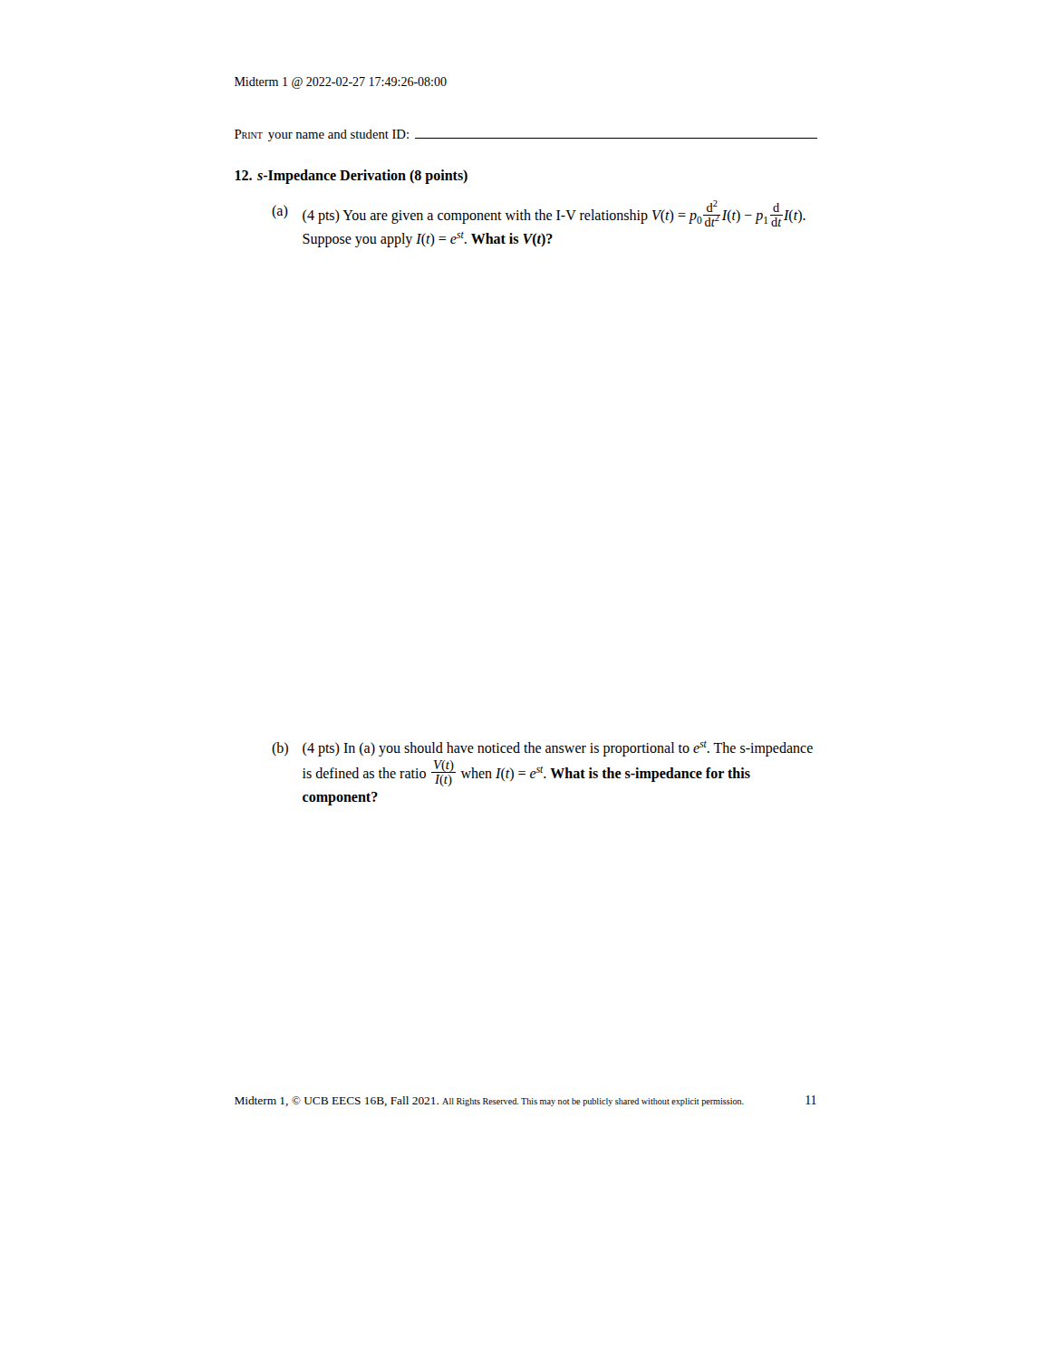Midterm 1 @ 2022-02-27 17:49:26-08:00
Print your name and student ID:
12. s-Impedance Derivation (8 points)
(a)
(4 pts) You are given a component with the I-V relationship V(t) = p0d2 dt2 I(t) − p1ddt I(t). Suppose you apply I(t) = est. What is V(t)?
(b)
(4 pts) In (a) you should have noticed the answer is proportional to est. The s-impedance is defined as the ratio V(t) I(t) when I(t) = est. What is the s-impedance for this component?
Midterm 1, © UCB EECS 16B, Fall 2021. All Rights Reserved. This may not be publicly shared without explicit permission.
11